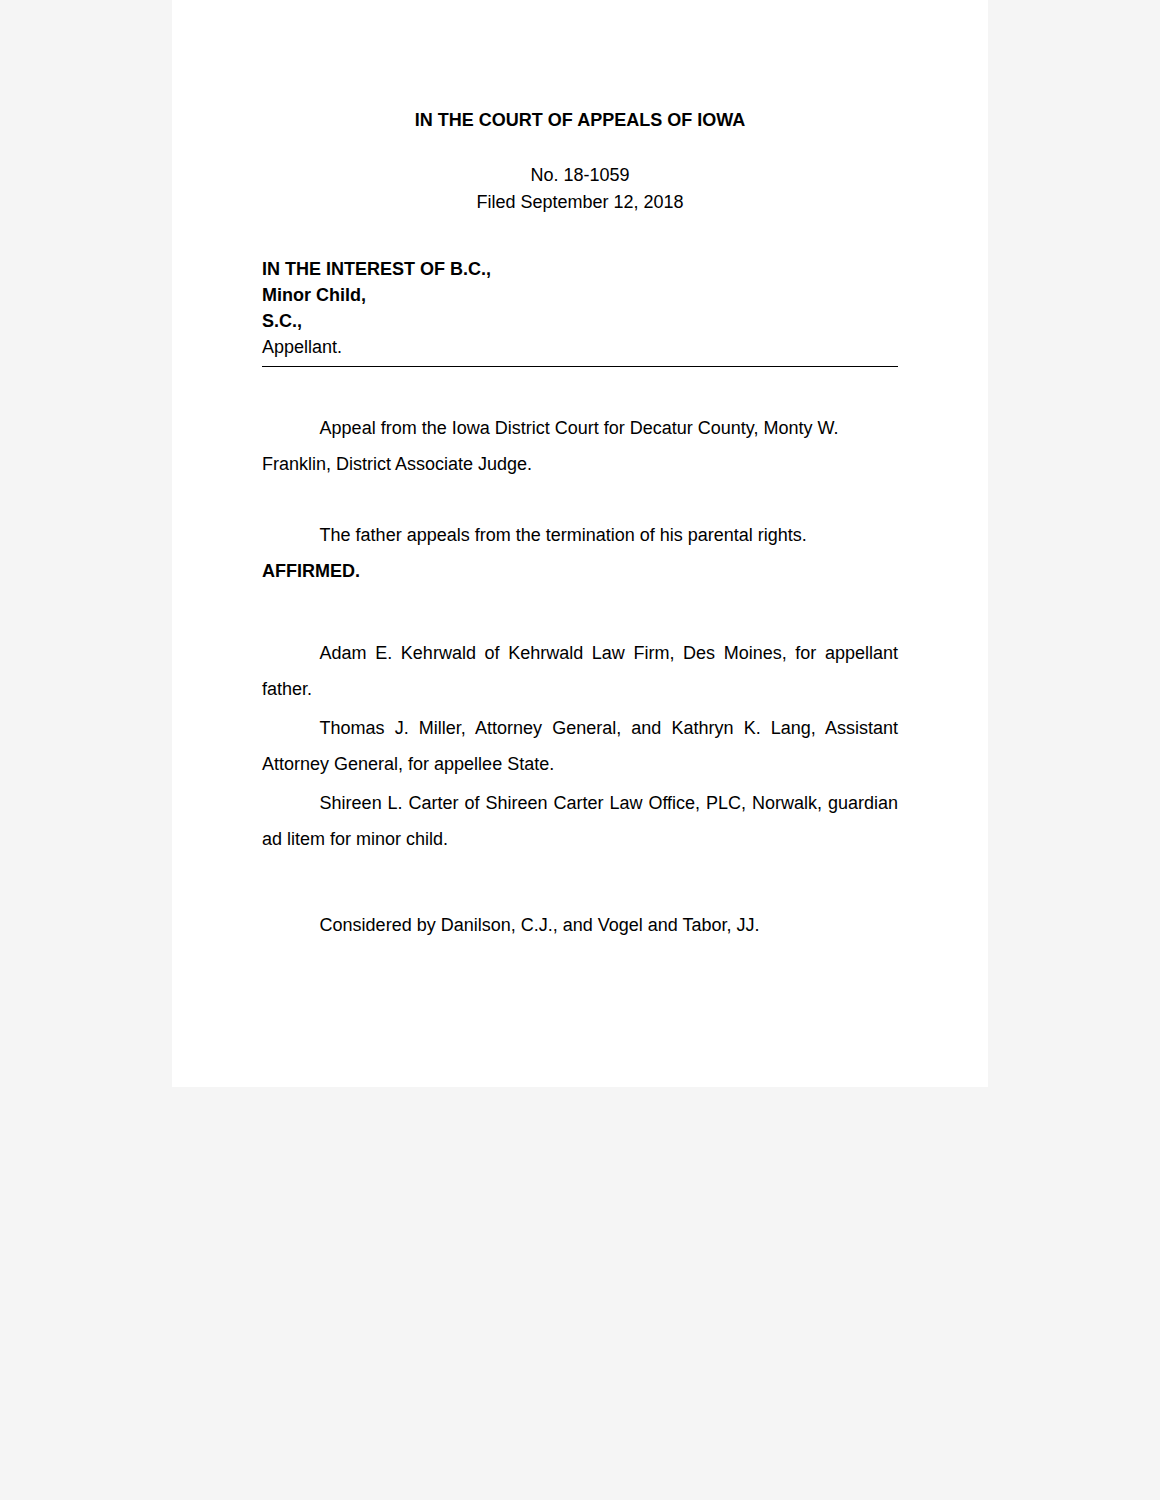IN THE COURT OF APPEALS OF IOWA
No. 18-1059
Filed September 12, 2018
IN THE INTEREST OF B.C.,
Minor Child,
S.C.,
Appellant.
Appeal from the Iowa District Court for Decatur County, Monty W. Franklin, District Associate Judge.
The father appeals from the termination of his parental rights. AFFIRMED.
Adam E. Kehrwald of Kehrwald Law Firm, Des Moines, for appellant father.
Thomas J. Miller, Attorney General, and Kathryn K. Lang, Assistant Attorney General, for appellee State.
Shireen L. Carter of Shireen Carter Law Office, PLC, Norwalk, guardian ad litem for minor child.
Considered by Danilson, C.J., and Vogel and Tabor, JJ.